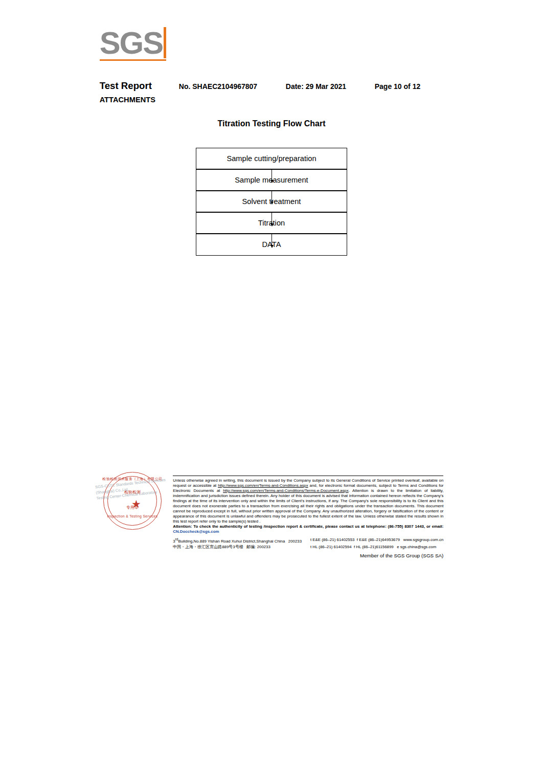SGS
Test Report
No. SHAEC2104967807 Date: 29 Mar 2021 Page 10 of 12
ATTACHMENTS
Titration Testing Flow Chart
Sample cutting/preparation
Sample measurement
Solvent treatment
Titration
DATA
检验检测技术服务（上海）有限公司
检验检测
★
专用章
Inspection & Testing Services
SGS-CSTC Standards Technical Services (Shanghai) Co.,Ltd.
Testing Center-Chemical Laboratory
Unless otherwise agreed in writing, this document is issued by the Company subject to its General Conditions of Service printed overleaf, available on request or accessible at http://www.sgs.com/en/Terms-and-Conditions.aspx and, for electronic format documents, subject to Terms and Conditions for Electronic Documents at http://www.sgs.com/en/Terms-and-Conditions/Terms-e-Document.aspx. Attention is drawn to the limitation of liability, indemnification and jurisdiction issues defined therein. Any holder of this document is advised that information contained hereon reflects the Company's findings at the time of its intervention only and within the limits of Client's instructions, if any. The Company's sole responsibility is to its Client and this document does not exonerate parties to a transaction from exercising all their rights and obligations under the transaction documents. This document cannot be reproduced except in full, without prior written approval of the Company. Any unauthorized alteration, forgery or falsification of the content or appearance of this document is unlawful and offenders may be prosecuted to the fullest extent of the law. Unless otherwise stated the results shown in this test report refer only to the sample(s) tested .
Attention: To check the authenticity of testing /inspection report & certificate, please contact us at telephone: (86-755) 8307 1443, or email: CN.Doccheck@sgs.com
| 3 rd Building,No.889 Yishan Road Xuhui District,Shanghai China 200233 | | t E&E (86–21) 61402553 f E&E (86–21)64953679 www.sgsgroup.com.cn |
| 中国・上海・徐汇区宜山路889号3号楼 邮编: 200233 | | t HL (86–21) 61402594 f HL (86–21)61156899 e sgs.china@sgs.com |
Member of the SGS Group (SGS SA)